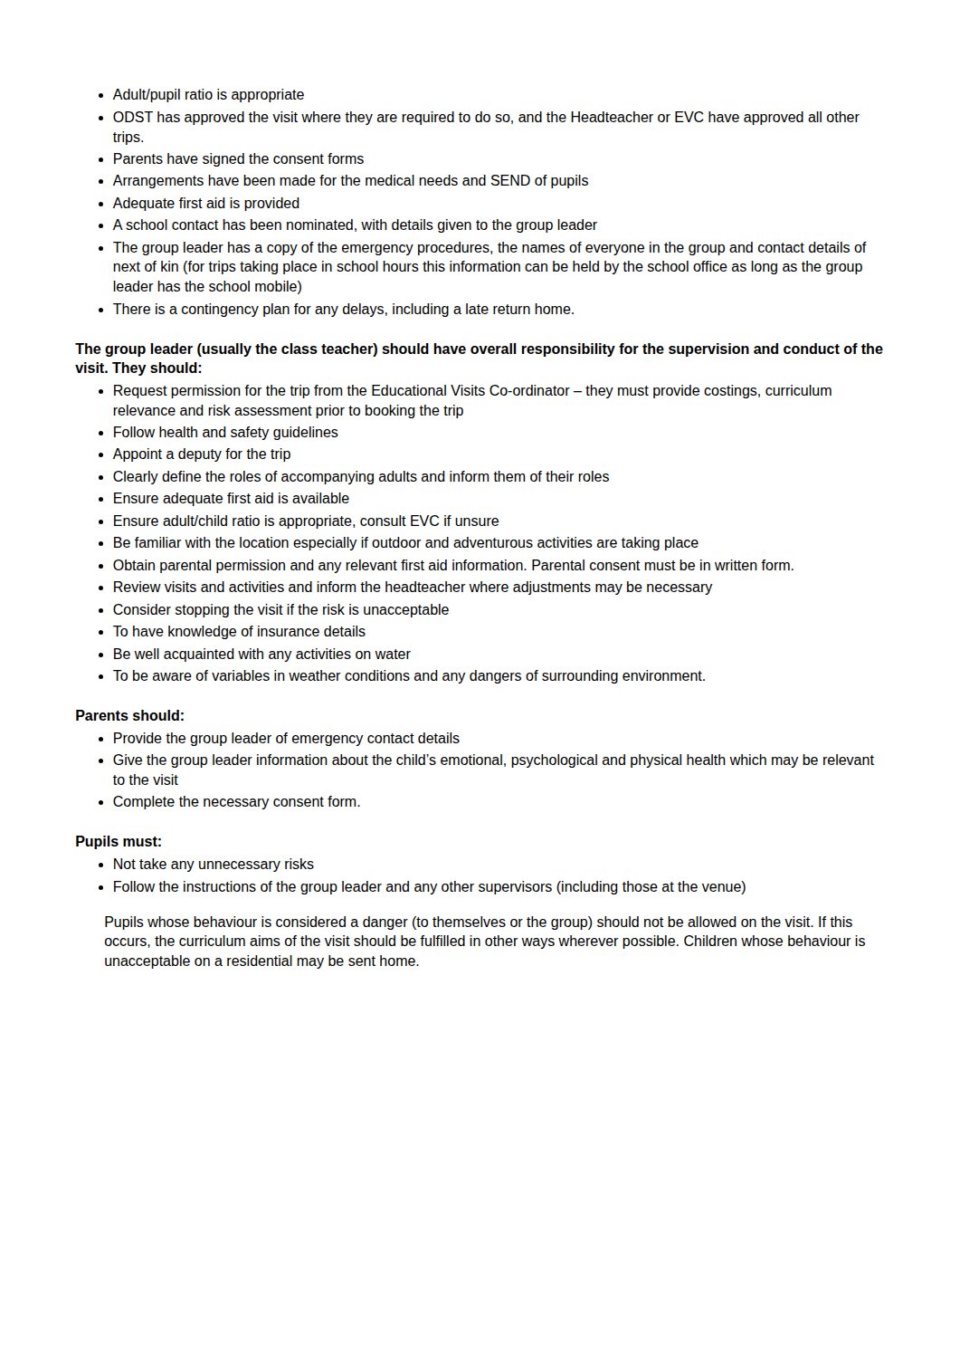Adult/pupil ratio is appropriate
ODST has approved the visit where they are required to do so, and the Headteacher or EVC have approved all other trips.
Parents have signed the consent forms
Arrangements have been made for the medical needs and SEND of pupils
Adequate first aid is provided
A school contact has been nominated, with details given to the group leader
The group leader has a copy of the emergency procedures, the names of everyone in the group and contact details of next of kin (for trips taking place in school hours this information can be held by the school office as long as the group leader has the school mobile)
There is a contingency plan for any delays, including a late return home.
The group leader (usually the class teacher) should have overall responsibility for the supervision and conduct of the visit. They should:
Request permission for the trip from the Educational Visits Co-ordinator – they must provide costings, curriculum relevance and risk assessment prior to booking the trip
Follow health and safety guidelines
Appoint a deputy for the trip
Clearly define the roles of accompanying adults and inform them of their roles
Ensure adequate first aid is available
Ensure adult/child ratio is appropriate, consult EVC if unsure
Be familiar with the location especially if outdoor and adventurous activities are taking place
Obtain parental permission and any relevant first aid information. Parental consent must be in written form.
Review visits and activities and inform the headteacher where adjustments may be necessary
Consider stopping the visit if the risk is unacceptable
To have knowledge of insurance details
Be well acquainted with any activities on water
To be aware of variables in weather conditions and any dangers of surrounding environment.
Parents should:
Provide the group leader of emergency contact details
Give the group leader information about the child’s emotional, psychological and physical health which may be relevant to the visit
Complete the necessary consent form.
Pupils must:
Not take any unnecessary risks
Follow the instructions of the group leader and any other supervisors (including those at the venue)
Pupils whose behaviour is considered a danger (to themselves or the group) should not be allowed on the visit. If this occurs, the curriculum aims of the visit should be fulfilled in other ways wherever possible. Children whose behaviour is unacceptable on a residential may be sent home.